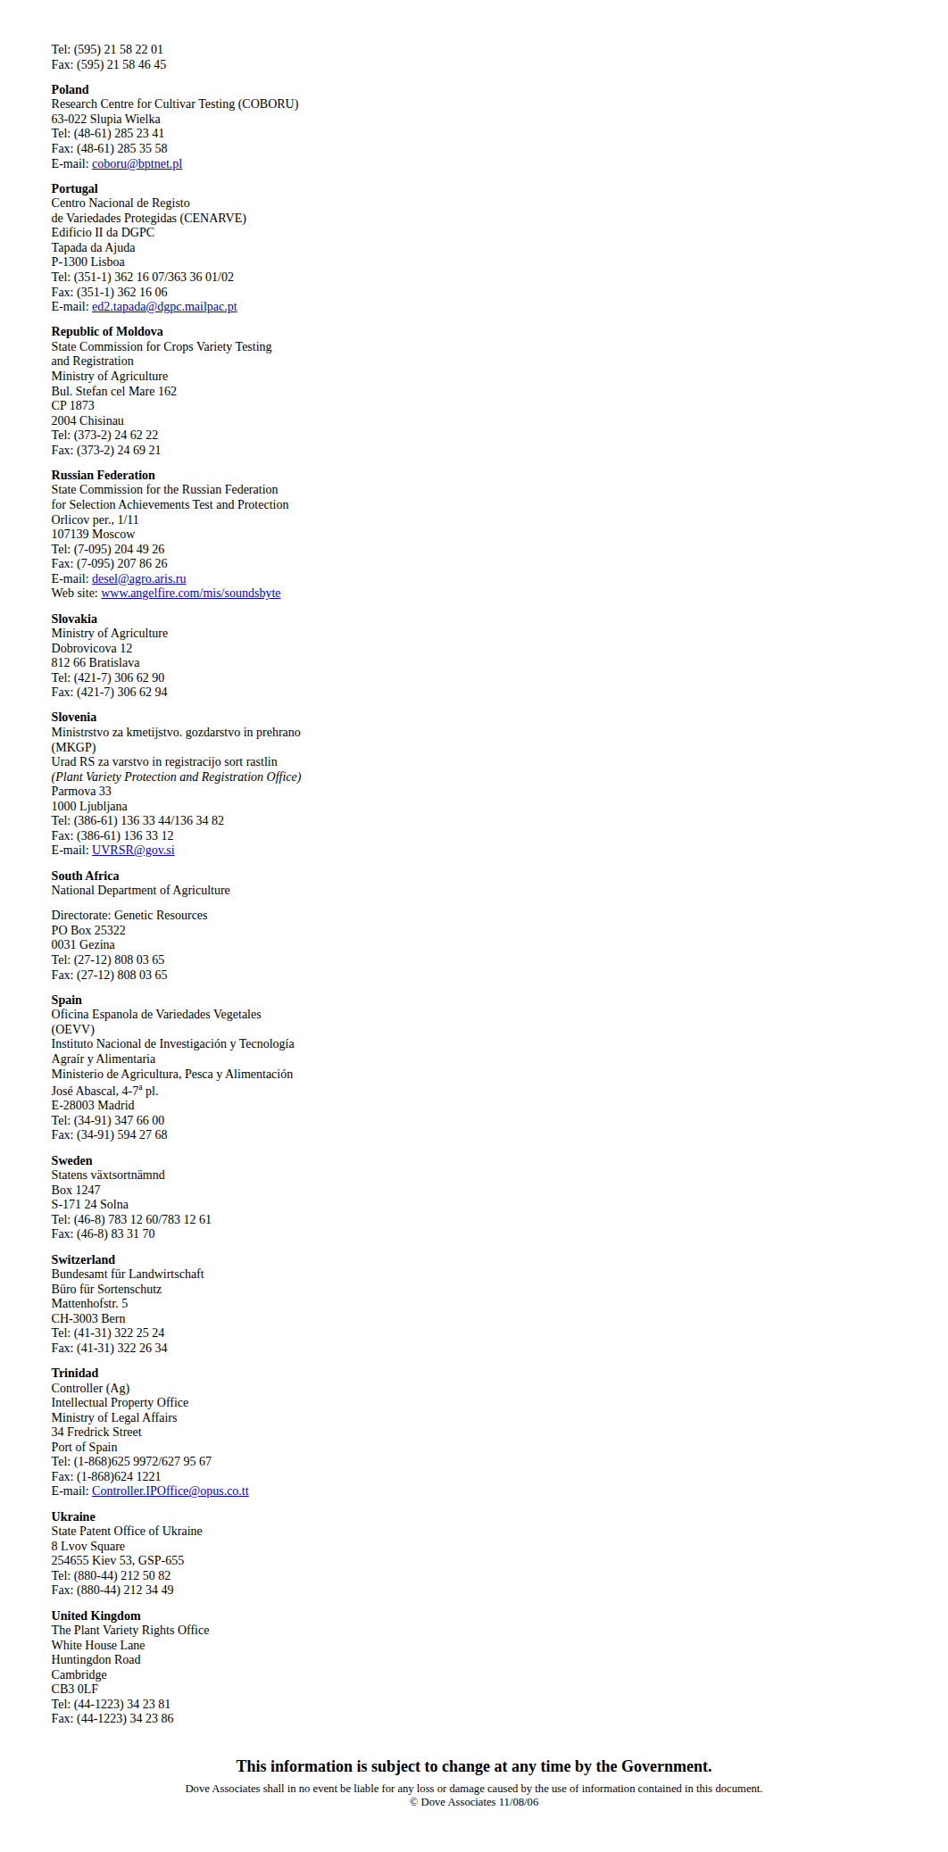Tel: (595) 21 58 22 01
Fax: (595) 21 58 46 45
Poland
Research Centre for Cultivar Testing (COBORU)
63-022 Slupia Wielka
Tel: (48-61) 285 23 41
Fax: (48-61) 285 35 58
E-mail: coboru@bptnet.pl
Portugal
Centro Nacional de Registo
de Variedades Protegidas (CENARVE)
Edificio II da DGPC
Tapada da Ajuda
P-1300 Lisboa
Tel: (351-1) 362 16 07/363 36 01/02
Fax: (351-1) 362 16 06
E-mail: ed2.tapada@dgpc.mailpac.pt
Republic of Moldova
State Commission for Crops Variety Testing
and Registration
Ministry of Agriculture
Bul. Stefan cel Mare 162
CP 1873
2004 Chisinau
Tel: (373-2) 24 62 22
Fax: (373-2) 24 69 21
Russian Federation
State Commission for the Russian Federation
for Selection Achievements Test and Protection
Orlicov per., 1/11
107139 Moscow
Tel: (7-095) 204 49 26
Fax: (7-095) 207 86 26
E-mail: desel@agro.aris.ru
Web site: www.angelfire.com/mis/soundsbyte
Slovakia
Ministry of Agriculture
Dobrovicova 12
812 66 Bratislava
Tel: (421-7) 306 62 90
Fax: (421-7) 306 62 94
Slovenia
Ministrstvo za kmetijstvo. gozdarstvo in prehrano
(MKGP)
Urad RS za varstvo in registracijo sort rastlin
(Plant Variety Protection and Registration Office)
Parmova 33
1000 Ljubljana
Tel: (386-61) 136 33 44/136 34 82
Fax: (386-61) 136 33 12
E-mail: UVRSR@gov.si
South Africa
National Department of Agriculture
Directorate: Genetic Resources
PO Box 25322
0031 Gezina
Tel: (27-12) 808 03 65
Fax: (27-12) 808 03 65
Spain
Oficina Espanola de Variedades Vegetales
(OEVV)
Instituto Nacional de Investigación y Tecnología
Agraír y Alimentaria
Ministerio de Agricultura, Pesca y Alimentación
José Abascal, 4-7a pl.
E-28003 Madrid
Tel: (34-91) 347 66 00
Fax: (34-91) 594 27 68
Sweden
Statens växtsortnämnd
Box 1247
S-171 24 Solna
Tel: (46-8) 783 12 60/783 12 61
Fax: (46-8) 83 31 70
Switzerland
Bundesamt für Landwirtschaft
Büro für Sortenschutz
Mattenhofstr. 5
CH-3003 Bern
Tel: (41-31) 322 25 24
Fax: (41-31) 322 26 34
Trinidad
Controller (Ag)
Intellectual Property Office
Ministry of Legal Affairs
34 Fredrick Street
Port of Spain
Tel: (1-868)625 9972/627 95 67
Fax: (1-868)624 1221
E-mail: Controller.IPOffice@opus.co.tt
Ukraine
State Patent Office of Ukraine
8 Lvov Square
254655 Kiev 53, GSP-655
Tel: (880-44) 212 50 82
Fax: (880-44) 212 34 49
United Kingdom
The Plant Variety Rights Office
White House Lane
Huntingdon Road
Cambridge
CB3 0LF
Tel: (44-1223) 34 23 81
Fax: (44-1223) 34 23 86
This information is subject to change at any time by the Government.
Dove Associates shall in no event be liable for any loss or damage caused by the use of information contained in this document.
© Dove Associates 11/08/06